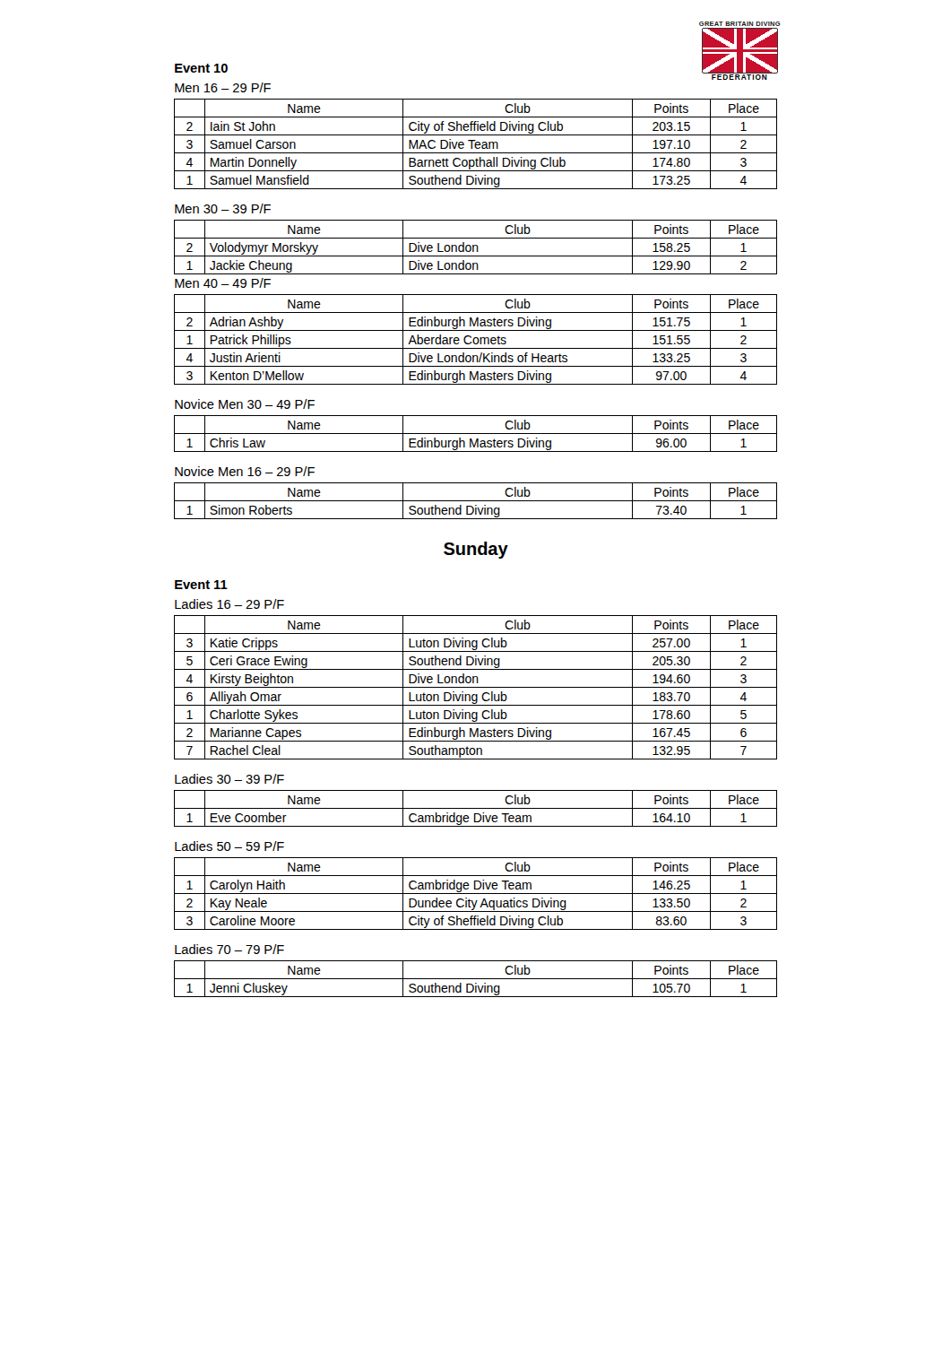GREAT BRITAIN DIVING
FEDERATION
Event 10
Men 16 – 29 P/F
| | Name | Club | Points | Place |
| --- | --- | --- | --- | --- |
| 2 | Iain St John | City of Sheffield Diving Club | 203.15 | 1 |
| 3 | Samuel Carson | MAC Dive Team | 197.10 | 2 |
| 4 | Martin Donnelly | Barnett Copthall Diving Club | 174.80 | 3 |
| 1 | Samuel Mansfield | Southend Diving | 173.25 | 4 |
Men 30 – 39 P/F
| | Name | Club | Points | Place |
| --- | --- | --- | --- | --- |
| 2 | Volodymyr Morskyy | Dive London | 158.25 | 1 |
| 1 | Jackie Cheung | Dive London | 129.90 | 2 |
Men 40 – 49 P/F
| | Name | Club | Points | Place |
| --- | --- | --- | --- | --- |
| 2 | Adrian Ashby | Edinburgh Masters Diving | 151.75 | 1 |
| 1 | Patrick Phillips | Aberdare Comets | 151.55 | 2 |
| 4 | Justin Arienti | Dive London/Kinds of Hearts | 133.25 | 3 |
| 3 | Kenton D’Mellow | Edinburgh Masters Diving | 97.00 | 4 |
Novice Men 30 – 49 P/F
| | Name | Club | Points | Place |
| --- | --- | --- | --- | --- |
| 1 | Chris Law | Edinburgh Masters Diving | 96.00 | 1 |
Novice Men 16 – 29 P/F
| | Name | Club | Points | Place |
| --- | --- | --- | --- | --- |
| 1 | Simon Roberts | Southend Diving | 73.40 | 1 |
Sunday
Event 11
Ladies 16 – 29 P/F
| | Name | Club | Points | Place |
| --- | --- | --- | --- | --- |
| 3 | Katie Cripps | Luton Diving Club | 257.00 | 1 |
| 5 | Ceri Grace Ewing | Southend Diving | 205.30 | 2 |
| 4 | Kirsty Beighton | Dive London | 194.60 | 3 |
| 6 | Alliyah Omar | Luton Diving Club | 183.70 | 4 |
| 1 | Charlotte Sykes | Luton Diving Club | 178.60 | 5 |
| 2 | Marianne Capes | Edinburgh Masters Diving | 167.45 | 6 |
| 7 | Rachel Cleal | Southampton | 132.95 | 7 |
Ladies 30 – 39 P/F
| | Name | Club | Points | Place |
| --- | --- | --- | --- | --- |
| 1 | Eve Coomber | Cambridge Dive Team | 164.10 | 1 |
Ladies 50 – 59 P/F
| | Name | Club | Points | Place |
| --- | --- | --- | --- | --- |
| 1 | Carolyn Haith | Cambridge Dive Team | 146.25 | 1 |
| 2 | Kay Neale | Dundee City Aquatics Diving | 133.50 | 2 |
| 3 | Caroline Moore | City of Sheffield Diving Club | 83.60 | 3 |
Ladies 70 – 79 P/F
| | Name | Club | Points | Place |
| --- | --- | --- | --- | --- |
| 1 | Jenni Cluskey | Southend Diving | 105.70 | 1 |